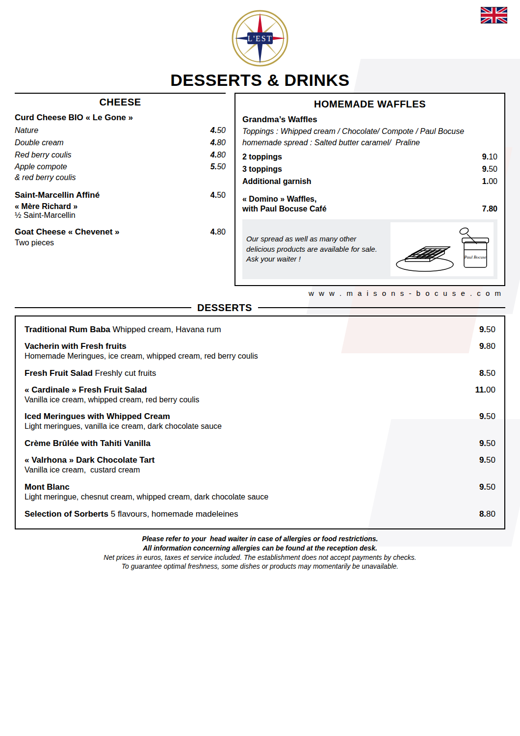L'EST
DESSERTS & DRINKS
CHEESE
Curd Cheese BIO « Le Gone »
Nature 4. 50
Double cream 4. 80
Red berry coulis 4. 80
Apple compote 5. 50
& red berry coulis
Saint-Marcellin Affiné 4. 50
« Mère Richard »
½ Saint-Marcellin
Goat Cheese « Chevenet »4. 80
Two pieces
HOMEMADE WAFFLES
Grandma’s Waffles
Toppings : Whipped cream / Chocolate/ Compote / Paul Bocuse homemade spread : Salted butter caramel/ Praline
2 toppings 9. 10
3 toppings 9. 50
Additional garnish 1. 00
« Domino » Waffles,
with Paul Bocuse Café 7. 80
Our spread as well as many other delicious products are available for sale. Ask your waiter !
Paul Bocuse
w w w . m a i s o n s - b o c u s e . c o m
DESSERTS
Traditional Rum Baba Whipped cream, Havana rum
9. 50
Vacherin with Fresh fruits
Homemade Meringues, ice cream, whipped cream, red berry coulis
9. 80
Fresh Fruit Salad Freshly cut fruits
8. 50
« Cardinale » Fresh Fruit Salad
Vanilla ice cream, whipped cream, red berry coulis
11. 00
Iced Meringues with Whipped Cream
Light meringues, vanilla ice cream, dark chocolate sauce
9. 50
Crème Brûlée with Tahiti Vanilla
9. 50
« Valrhona » Dark Chocolate Tart
Vanilla ice cream, custard cream
9. 50
Mont Blanc
Light meringue, chesnut cream, whipped cream, dark chocolate sauce
9. 50
Selection of Sorberts 5 flavours, homemade madeleines
8. 80
Please refer to your head waiter in case of allergies or food restrictions.
All information concerning allergies can be found at the reception desk.
Net prices in euros, taxes et service included. The establishment does not accept payments by checks.
To guarantee optimal freshness, some dishes or products may momentarily be unavailable.